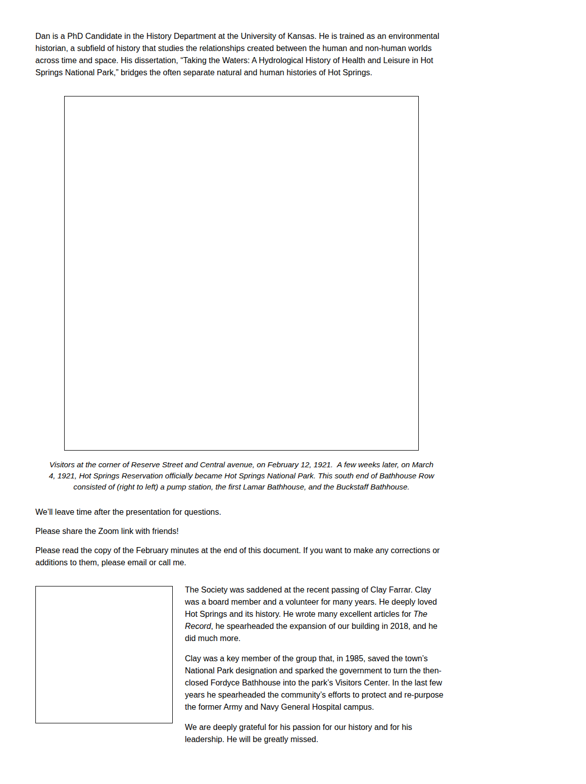Dan is a PhD Candidate in the History Department at the University of Kansas. He is trained as an environmental historian, a subfield of history that studies the relationships created between the human and non-human worlds across time and space. His dissertation, “Taking the Waters: A Hydrological History of Health and Leisure in Hot Springs National Park,” bridges the often separate natural and human histories of Hot Springs.
Visitors at the corner of Reserve Street and Central avenue, on February 12, 1921. A few weeks later, on March 4, 1921, Hot Springs Reservation officially became Hot Springs National Park. This south end of Bathhouse Row consisted of (right to left) a pump station, the first Lamar Bathhouse, and the Buckstaff Bathhouse.
We’ll leave time after the presentation for questions.
Please share the Zoom link with friends!
Please read the copy of the February minutes at the end of this document. If you want to make any corrections or additions to them, please email or call me.
The Society was saddened at the recent passing of Clay Farrar. Clay was a board member and a volunteer for many years. He deeply loved Hot Springs and its history. He wrote many excellent articles for The Record, he spearheaded the expansion of our building in 2018, and he did much more.
Clay was a key member of the group that, in 1985, saved the town’s National Park designation and sparked the government to turn the then-closed Fordyce Bathhouse into the park’s Visitors Center. In the last few years he spearheaded the community’s efforts to protect and re-purpose the former Army and Navy General Hospital campus.
We are deeply grateful for his passion for our history and for his leadership. He will be greatly missed.